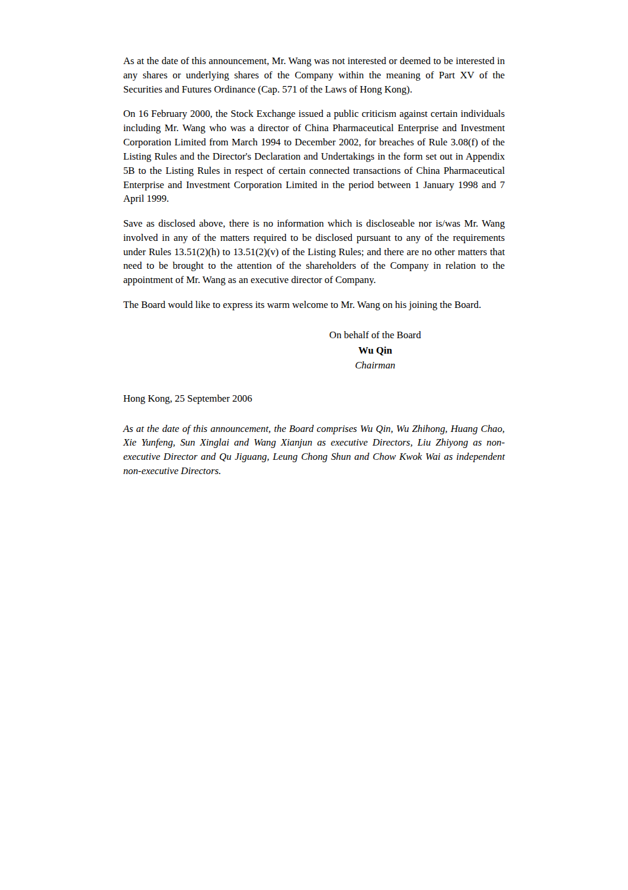As at the date of this announcement, Mr. Wang was not interested or deemed to be interested in any shares or underlying shares of the Company within the meaning of Part XV of the Securities and Futures Ordinance (Cap. 571 of the Laws of Hong Kong).
On 16 February 2000, the Stock Exchange issued a public criticism against certain individuals including Mr. Wang who was a director of China Pharmaceutical Enterprise and Investment Corporation Limited from March 1994 to December 2002, for breaches of Rule 3.08(f) of the Listing Rules and the Director's Declaration and Undertakings in the form set out in Appendix 5B to the Listing Rules in respect of certain connected transactions of China Pharmaceutical Enterprise and Investment Corporation Limited in the period between 1 January 1998 and 7 April 1999.
Save as disclosed above, there is no information which is discloseable nor is/was Mr. Wang involved in any of the matters required to be disclosed pursuant to any of the requirements under Rules 13.51(2)(h) to 13.51(2)(v) of the Listing Rules; and there are no other matters that need to be brought to the attention of the shareholders of the Company in relation to the appointment of Mr. Wang as an executive director of Company.
The Board would like to express its warm welcome to Mr. Wang on his joining the Board.
On behalf of the Board Wu Qin Chairman
Hong Kong, 25 September 2006
As at the date of this announcement, the Board comprises Wu Qin, Wu Zhihong, Huang Chao, Xie Yunfeng, Sun Xinglai and Wang Xianjun as executive Directors, Liu Zhiyong as non-executive Director and Qu Jiguang, Leung Chong Shun and Chow Kwok Wai as independent non-executive Directors.